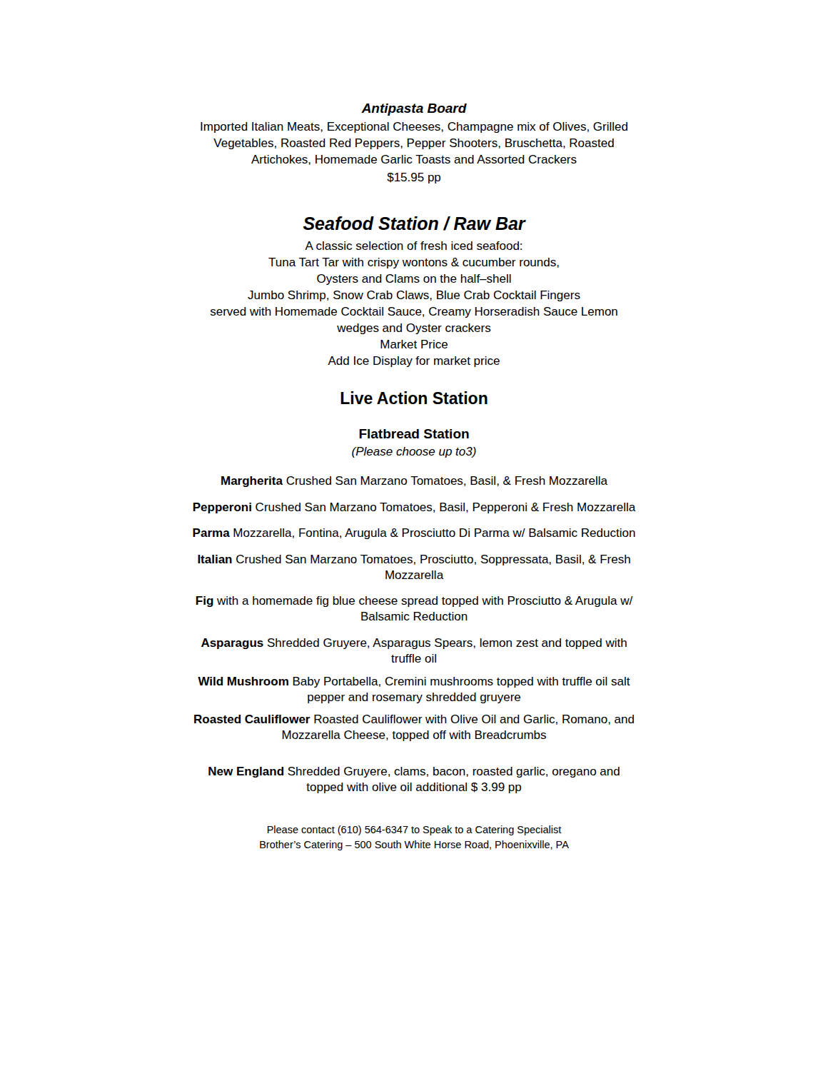Antipasta Board
Imported Italian Meats, Exceptional Cheeses, Champagne mix of Olives, Grilled Vegetables, Roasted Red Peppers, Pepper Shooters, Bruschetta, Roasted Artichokes, Homemade Garlic Toasts and Assorted Crackers
$15.95 pp
Seafood Station / Raw Bar
A classic selection of fresh iced seafood:
Tuna Tart Tar with crispy wontons & cucumber rounds,
Oysters and Clams on the half–shell
Jumbo Shrimp, Snow Crab Claws, Blue Crab Cocktail Fingers
served with Homemade Cocktail Sauce, Creamy Horseradish Sauce Lemon wedges and Oyster crackers
Market Price
Add Ice Display for market price
Live Action Station
Flatbread Station
(Please choose up to3)
Margherita Crushed San Marzano Tomatoes, Basil, & Fresh Mozzarella
Pepperoni Crushed San Marzano Tomatoes, Basil, Pepperoni & Fresh Mozzarella
Parma Mozzarella, Fontina, Arugula & Prosciutto Di Parma w/ Balsamic Reduction
Italian Crushed San Marzano Tomatoes, Prosciutto, Soppressata, Basil, & Fresh Mozzarella
Fig with a homemade fig blue cheese spread topped with Prosciutto & Arugula w/ Balsamic Reduction
Asparagus Shredded Gruyere, Asparagus Spears, lemon zest and topped with truffle oil
Wild Mushroom Baby Portabella, Cremini mushrooms topped with truffle oil salt pepper and rosemary shredded gruyere
Roasted Cauliflower Roasted Cauliflower with Olive Oil and Garlic, Romano, and Mozzarella Cheese, topped off with Breadcrumbs
New England Shredded Gruyere, clams, bacon, roasted garlic, oregano and topped with olive oil additional $ 3.99 pp
Please contact (610) 564-6347 to Speak to a Catering Specialist
Brother’s Catering – 500 South White Horse Road, Phoenixville, PA